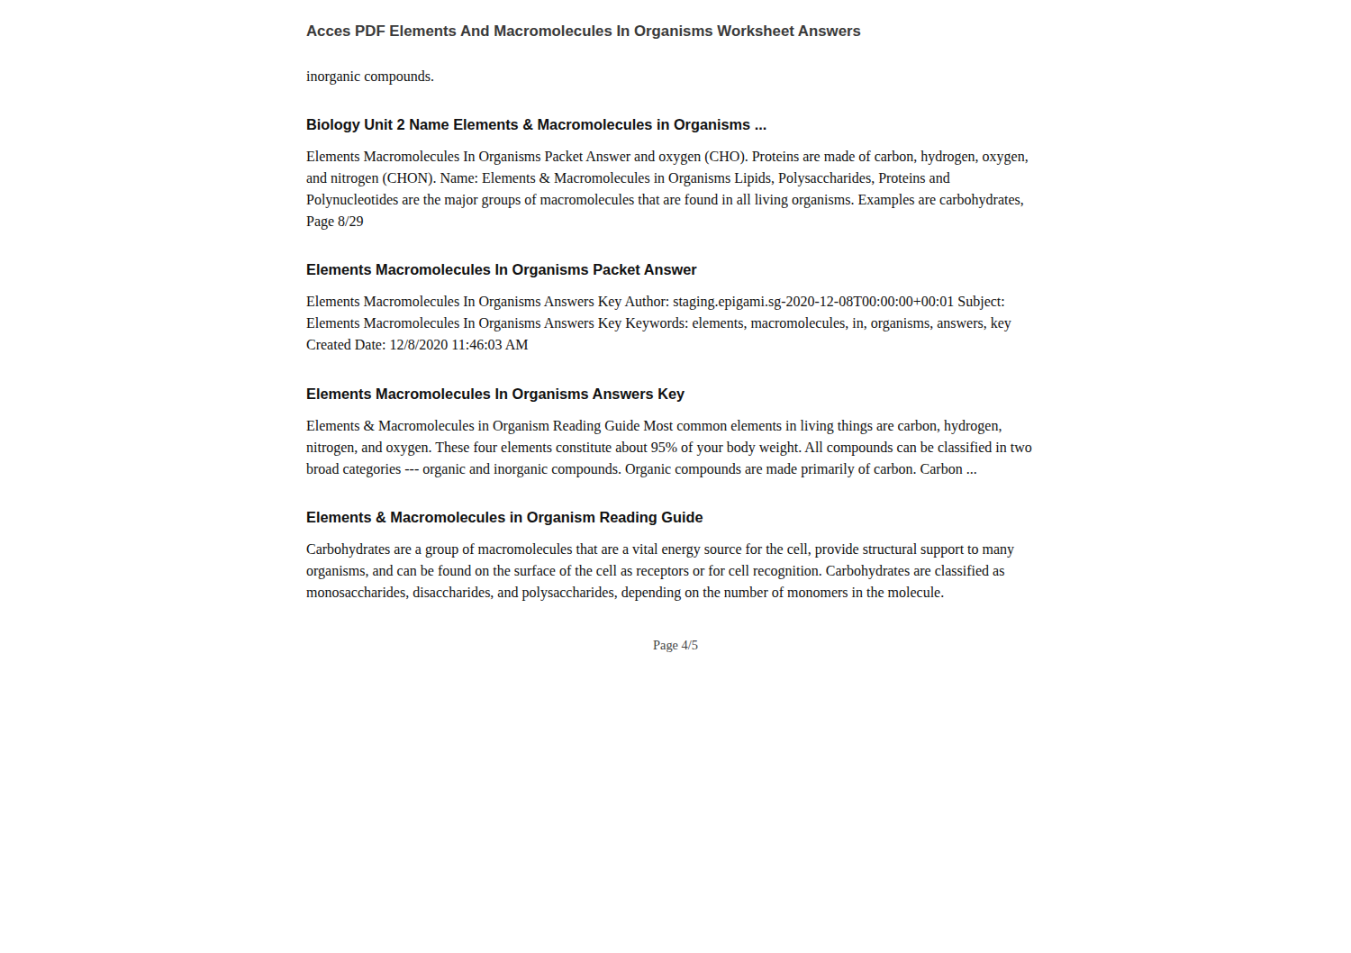Acces PDF Elements And Macromolecules In Organisms Worksheet Answers
inorganic compounds.
Biology Unit 2 Name Elements & Macromolecules in Organisms ...
Elements Macromolecules In Organisms Packet Answer and oxygen (CHO). Proteins are made of carbon, hydrogen, oxygen, and nitrogen (CHON). Name: Elements & Macromolecules in Organisms Lipids, Polysaccharides, Proteins and Polynucleotides are the major groups of macromolecules that are found in all living organisms. Examples are carbohydrates, Page 8/29
Elements Macromolecules In Organisms Packet Answer
Elements Macromolecules In Organisms Answers Key Author: staging.epigami.sg-2020-12-08T00:00:00+00:01 Subject: Elements Macromolecules In Organisms Answers Key Keywords: elements, macromolecules, in, organisms, answers, key Created Date: 12/8/2020 11:46:03 AM
Elements Macromolecules In Organisms Answers Key
Elements & Macromolecules in Organism Reading Guide Most common elements in living things are carbon, hydrogen, nitrogen, and oxygen. These four elements constitute about 95% of your body weight. All compounds can be classified in two broad categories --- organic and inorganic compounds. Organic compounds are made primarily of carbon. Carbon ...
Elements & Macromolecules in Organism Reading Guide
Carbohydrates are a group of macromolecules that are a vital energy source for the cell, provide structural support to many organisms, and can be found on the surface of the cell as receptors or for cell recognition. Carbohydrates are classified as monosaccharides, disaccharides, and polysaccharides, depending on the number of monomers in the molecule.
Page 4/5